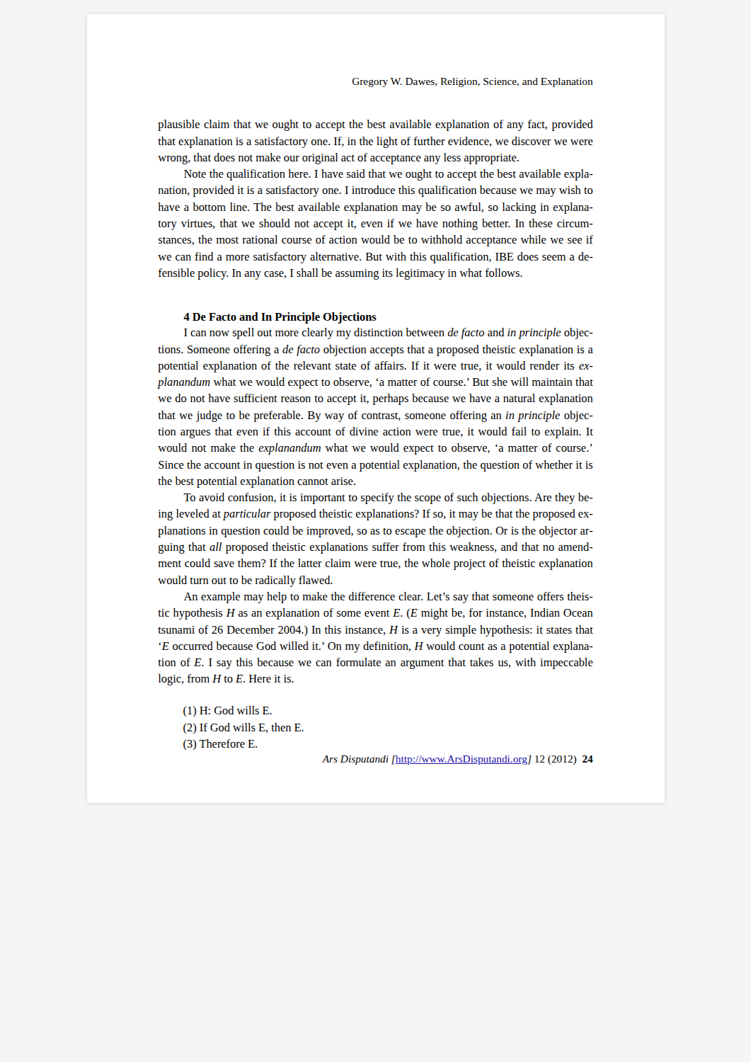Gregory W. Dawes, Religion, Science, and Explanation
plausible claim that we ought to accept the best available explanation of any fact, provided that explanation is a satisfactory one. If, in the light of further evidence, we discover we were wrong, that does not make our original act of acceptance any less appropriate.
Note the qualification here. I have said that we ought to accept the best available explanation, provided it is a satisfactory one. I introduce this qualification because we may wish to have a bottom line. The best available explanation may be so awful, so lacking in explanatory virtues, that we should not accept it, even if we have nothing better. In these circumstances, the most rational course of action would be to withhold acceptance while we see if we can find a more satisfactory alternative. But with this qualification, IBE does seem a defensible policy. In any case, I shall be assuming its legitimacy in what follows.
4 De Facto and In Principle Objections
I can now spell out more clearly my distinction between de facto and in principle objections. Someone offering a de facto objection accepts that a proposed theistic explanation is a potential explanation of the relevant state of affairs. If it were true, it would render its explanandum what we would expect to observe, ‘a matter of course.’ But she will maintain that we do not have sufficient reason to accept it, perhaps because we have a natural explanation that we judge to be preferable. By way of contrast, someone offering an in principle objection argues that even if this account of divine action were true, it would fail to explain. It would not make the explanandum what we would expect to observe, ‘a matter of course.’ Since the account in question is not even a potential explanation, the question of whether it is the best potential explanation cannot arise.
To avoid confusion, it is important to specify the scope of such objections. Are they being leveled at particular proposed theistic explanations? If so, it may be that the proposed explanations in question could be improved, so as to escape the objection. Or is the objector arguing that all proposed theistic explanations suffer from this weakness, and that no amendment could save them? If the latter claim were true, the whole project of theistic explanation would turn out to be radically flawed.
An example may help to make the difference clear. Let’s say that someone offers theistic hypothesis H as an explanation of some event E. (E might be, for instance, Indian Ocean tsunami of 26 December 2004.) In this instance, H is a very simple hypothesis: it states that ‘E occurred because God willed it.’ On my definition, H would count as a potential explanation of E. I say this because we can formulate an argument that takes us, with impeccable logic, from H to E. Here it is.
(1) H: God wills E.
(2) If God wills E, then E.
(3) Therefore E.
Ars Disputandi [http://www.ArsDisputandi.org] 12 (2012) 24